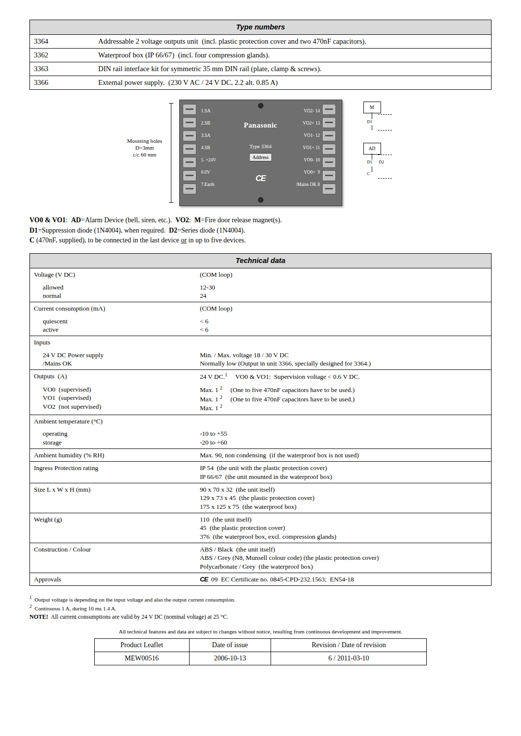Type numbers
| 3364 | Addressable 2 voltage outputs unit (incl. plastic protection cover and two 470nF capacitors). |
| 3362 | Waterproof box (IP 66/67) (incl. four compression glands). |
| 3363 | DIN rail interface kit for symmetric 35 mm DIN rail (plate, clamp & screws). |
| 3366 | External power supply. (230 V AC / 24 V DC, 2.2 alt. 0.85 A) |
Mounting holes
D=3mm
c/c 60 mm
1.SA
2.SB
3.SA
4.SB
5. +24V
6.0V
7.Earth
VO2- 14
VO2+ 13
VO1- 12
VO1+ 11
VO0- 10
VO0+ 9
/Mains OK 8
Panasonic
Type 3364
Address
CE
M
D1
AD
D1
D2
C
VO0 & VO1: AD=Alarm Device (bell, siren, etc.). VO2: M=Fire door release magnet(s).
D1=Suppression diode (1N4004), when required. D2=Series diode (1N4004).
C (470nF, supplied), to be connected in the last device or in up to five devices.
Technical data
| Voltage (V DC) | (COM loop) |
| allowed normal | 12-30 24 |
| Current consumption (mA) | (COM loop) |
| quiescent active | < 6 < 6 |
| Inputs | |
| 24 V DC Power supply /Mains OK | Min. / Max. voltage 18 / 30 V DC Normally low (Output in unit 3366, specially designed for 3364.) |
| Outputs (A) | 24 V DC. 1 VO0 & VO1: Supervision voltage < 0.6 V DC. |
| VO0 (supervised) VO1 (supervised) VO2 (not supervised) | Max. 1 2 (One to five 470nF capacitors have to be used.) Max. 1 2 (One to five 470nF capacitors have to be used.) Max. 1 2 |
| Ambient temperature (°C) | |
| operating storage | -10 to +55 -20 to +60 |
| Ambient humidity (% RH) | Max. 90, non condensing (if the waterproof box is not used) |
| Ingress Protection rating | IP 54 (the unit with the plastic protection cover) IP 66/67 (the unit mounted in the waterproof box) |
| Size L x W x H (mm) | 90 x 70 x 32 (the unit itself) 129 x 73 x 45 (the plastic protection cover) 175 x 125 x 75 (the waterproof box) |
| Weight (g) | 110 (the unit itself) 45 (the plastic protection cover) 376 (the waterproof box, excl. compression glands) |
| Construction / Colour | ABS / Black (the unit itself) ABS / Grey (N8, Munsell colour code) (the plastic protection cover) Polycarbonate / Grey (the waterproof box) |
| Approvals | CE 09 EC Certificate no. 0845-CPD-232.1563; EN54-18 |
1 Output voltage is depending on the input voltage and also the output current consumption.
2 Continuous 1 A, during 10 ms 1.4 A.
NOTE! All current consumptions are valid by 24 V DC (nominal voltage) at 25 °C.
All technical features and data are subject to changes without notice, resulting from continuous development and improvement.
| Product Leaflet | Date of issue | Revision / Date of revision |
| MEW00516 | 2006-10-13 | 6 / 2011-03-10 |